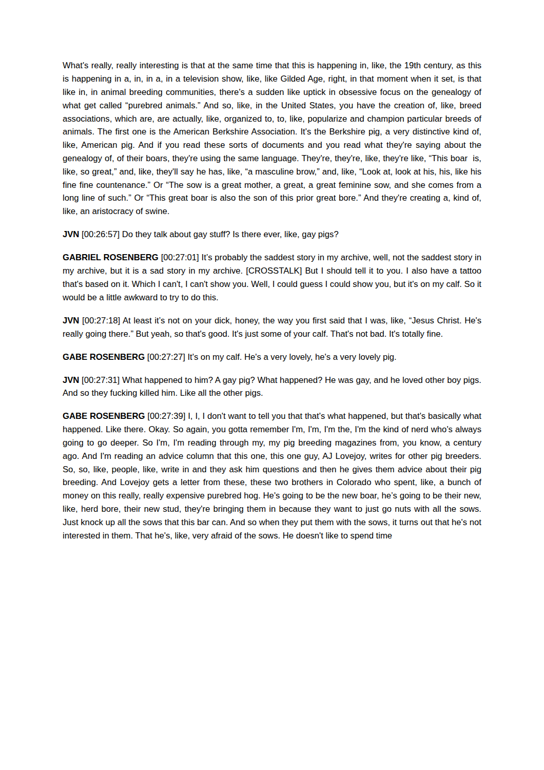What's really, really interesting is that at the same time that this is happening in, like, the 19th century, as this is happening in a, in, in a, in a television show, like, like Gilded Age, right, in that moment when it set, is that like in, in animal breeding communities, there's a sudden like uptick in obsessive focus on the genealogy of what get called “purebred animals.” And so, like, in the United States, you have the creation of, like, breed associations, which are, are actually, like, organized to, to, like, popularize and champion particular breeds of animals. The first one is the American Berkshire Association. It's the Berkshire pig, a very distinctive kind of, like, American pig. And if you read these sorts of documents and you read what they're saying about the genealogy of, of their boars, they're using the same language. They're, they're, like, they're like, “This boar is, like, so great,” and, like, they'll say he has, like, “a masculine brow,” and, like, “Look at, look at his, his, like his fine fine countenance.” Or “The sow is a great mother, a great, a great feminine sow, and she comes from a long line of such.” Or “This great boar is also the son of this prior great bore.” And they're creating a, kind of, like, an aristocracy of swine.
JVN [00:26:57] Do they talk about gay stuff? Is there ever, like, gay pigs?
GABRIEL ROSENBERG [00:27:01] It’s probably the saddest story in my archive, well, not the saddest story in my archive, but it is a sad story in my archive. [CROSSTALK] But I should tell it to you. I also have a tattoo that's based on it. Which I can't, I can't show you. Well, I could guess I could show you, but it's on my calf. So it would be a little awkward to try to do this.
JVN [00:27:18] At least it’s not on your dick, honey, the way you first said that I was, like, “Jesus Christ. He's really going there.” But yeah, so that's good. It's just some of your calf. That's not bad. It's totally fine.
GABE ROSENBERG [00:27:27] It's on my calf. He's a very lovely, he's a very lovely pig.
JVN [00:27:31] What happened to him? A gay pig? What happened? He was gay, and he loved other boy pigs. And so they fucking killed him. Like all the other pigs.
GABE ROSENBERG [00:27:39] I, I, I don't want to tell you that that's what happened, but that's basically what happened. Like there. Okay. So again, you gotta remember I'm, I'm, I'm the, I'm the kind of nerd who's always going to go deeper. So I'm, I'm reading through my, my pig breeding magazines from, you know, a century ago. And I'm reading an advice column that this one, this one guy, AJ Lovejoy, writes for other pig breeders. So, so, like, people, like, write in and they ask him questions and then he gives them advice about their pig breeding. And Lovejoy gets a letter from these, these two brothers in Colorado who spent, like, a bunch of money on this really, really expensive purebred hog. He's going to be the new boar, he’s going to be their new, like, herd bore, their new stud, they're bringing them in because they want to just go nuts with all the sows. Just knock up all the sows that this bar can. And so when they put them with the sows, it turns out that he's not interested in them. That he's, like, very afraid of the sows. He doesn't like to spend time